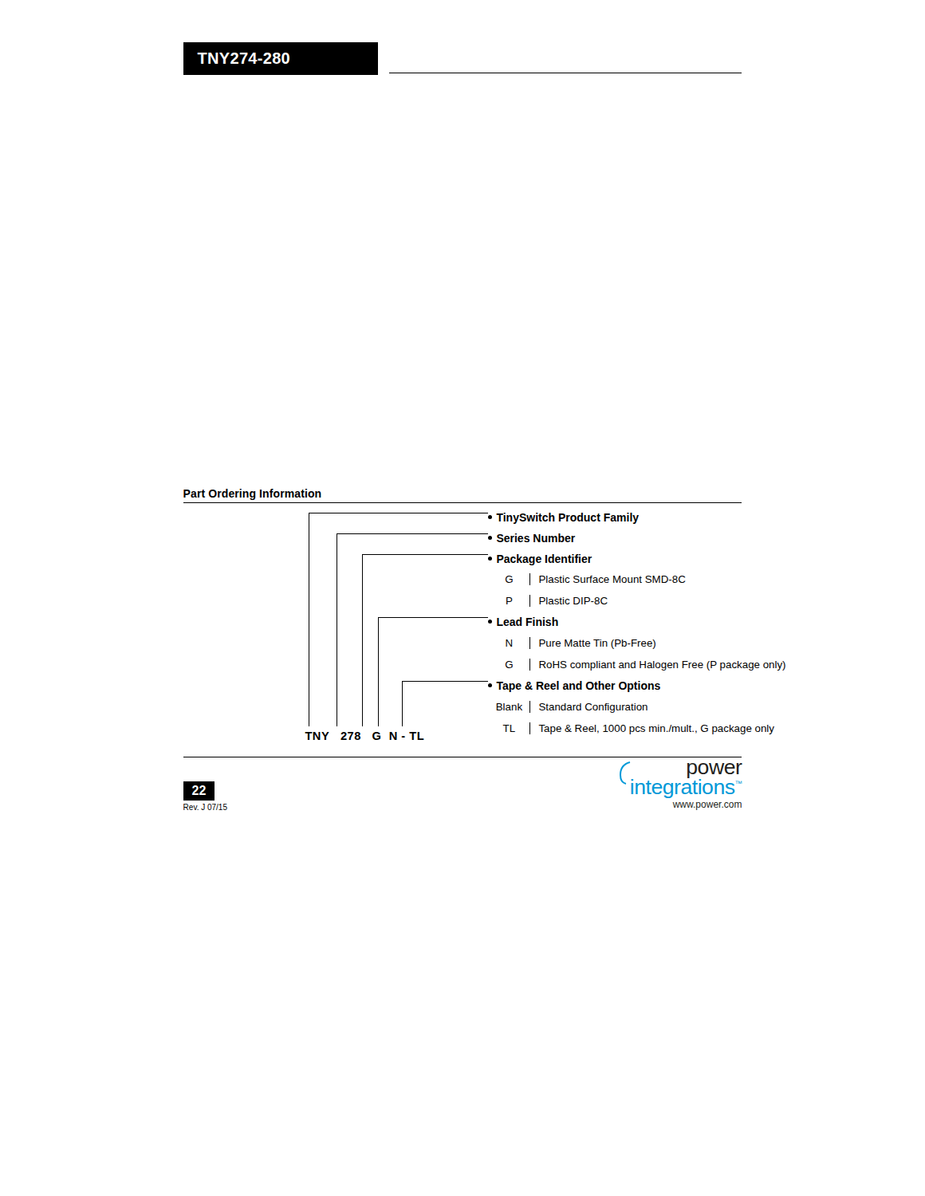TNY274-280
Part Ordering Information
TinySwitch Product Family
Series Number
Package Identifier
G
Plastic Surface Mount SMD-8C
P
Plastic DIP-8C
Lead Finish
N
Pure Matte Tin (Pb-Free)
G
RoHS compliant and Halogen Free (P package only)
Tape & Reel and Other Options
Blank
Standard Configuration
TL
Tape & Reel, 1000 pcs min./mult., G package only
TNY 278 G N - TL
22
Rev. J 07/15
power integrations™
www.power.com